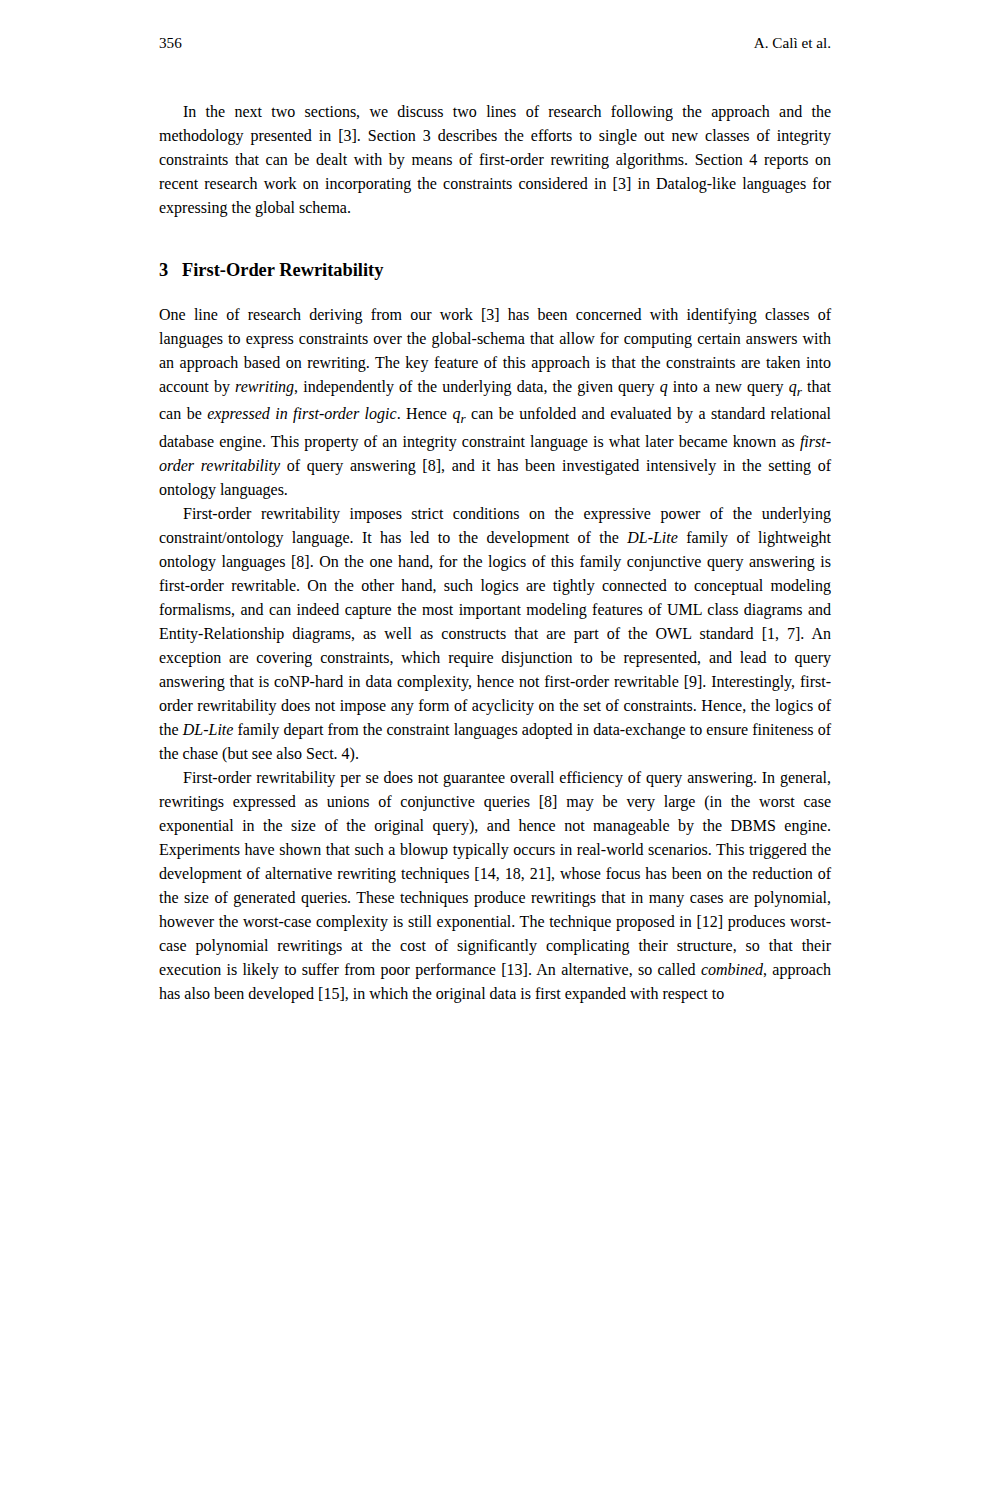356 A. Calì et al.
In the next two sections, we discuss two lines of research following the approach and the methodology presented in [3]. Section 3 describes the efforts to single out new classes of integrity constraints that can be dealt with by means of first-order rewriting algorithms. Section 4 reports on recent research work on incorporating the constraints considered in [3] in Datalog-like languages for expressing the global schema.
3 First-Order Rewritability
One line of research deriving from our work [3] has been concerned with identifying classes of languages to express constraints over the global-schema that allow for computing certain answers with an approach based on rewriting. The key feature of this approach is that the constraints are taken into account by rewriting, independently of the underlying data, the given query q into a new query qr that can be expressed in first-order logic. Hence qr can be unfolded and evaluated by a standard relational database engine. This property of an integrity constraint language is what later became known as first-order rewritability of query answering [8], and it has been investigated intensively in the setting of ontology languages.
First-order rewritability imposes strict conditions on the expressive power of the underlying constraint/ontology language. It has led to the development of the DL-Lite family of lightweight ontology languages [8]. On the one hand, for the logics of this family conjunctive query answering is first-order rewritable. On the other hand, such logics are tightly connected to conceptual modeling formalisms, and can indeed capture the most important modeling features of UML class diagrams and Entity-Relationship diagrams, as well as constructs that are part of the OWL standard [1, 7]. An exception are covering constraints, which require disjunction to be represented, and lead to query answering that is coNP-hard in data complexity, hence not first-order rewritable [9]. Interestingly, first-order rewritability does not impose any form of acyclicity on the set of constraints. Hence, the logics of the DL-Lite family depart from the constraint languages adopted in data-exchange to ensure finiteness of the chase (but see also Sect. 4).
First-order rewritability per se does not guarantee overall efficiency of query answering. In general, rewritings expressed as unions of conjunctive queries [8] may be very large (in the worst case exponential in the size of the original query), and hence not manageable by the DBMS engine. Experiments have shown that such a blowup typically occurs in real-world scenarios. This triggered the development of alternative rewriting techniques [14, 18, 21], whose focus has been on the reduction of the size of generated queries. These techniques produce rewritings that in many cases are polynomial, however the worst-case complexity is still exponential. The technique proposed in [12] produces worst-case polynomial rewritings at the cost of significantly complicating their structure, so that their execution is likely to suffer from poor performance [13]. An alternative, so called combined, approach has also been developed [15], in which the original data is first expanded with respect to